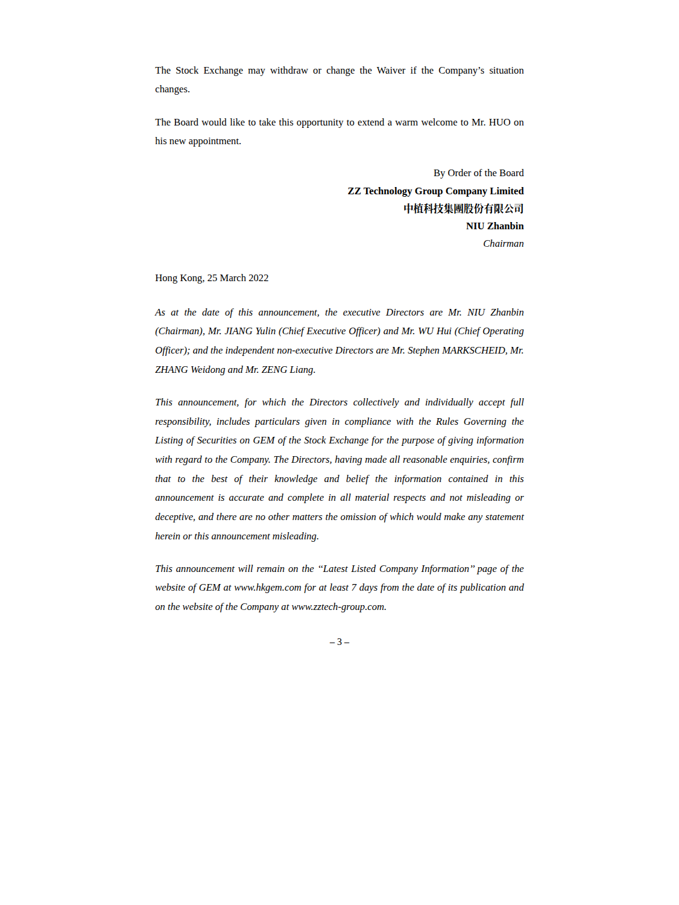The Stock Exchange may withdraw or change the Waiver if the Company’s situation changes.
The Board would like to take this opportunity to extend a warm welcome to Mr. HUO on his new appointment.
By Order of the Board ZZ Technology Group Company Limited 中植科技集團股份有限公司 NIU Zhanbin Chairman
Hong Kong, 25 March 2022
As at the date of this announcement, the executive Directors are Mr. NIU Zhanbin (Chairman), Mr. JIANG Yulin (Chief Executive Officer) and Mr. WU Hui (Chief Operating Officer); and the independent non-executive Directors are Mr. Stephen MARKSCHEID, Mr. ZHANG Weidong and Mr. ZENG Liang.
This announcement, for which the Directors collectively and individually accept full responsibility, includes particulars given in compliance with the Rules Governing the Listing of Securities on GEM of the Stock Exchange for the purpose of giving information with regard to the Company. The Directors, having made all reasonable enquiries, confirm that to the best of their knowledge and belief the information contained in this announcement is accurate and complete in all material respects and not misleading or deceptive, and there are no other matters the omission of which would make any statement herein or this announcement misleading.
This announcement will remain on the ‘‘Latest Listed Company Information’’ page of the website of GEM at www.hkgem.com for at least 7 days from the date of its publication and on the website of the Company at www.zztech-group.com.
– 3 –